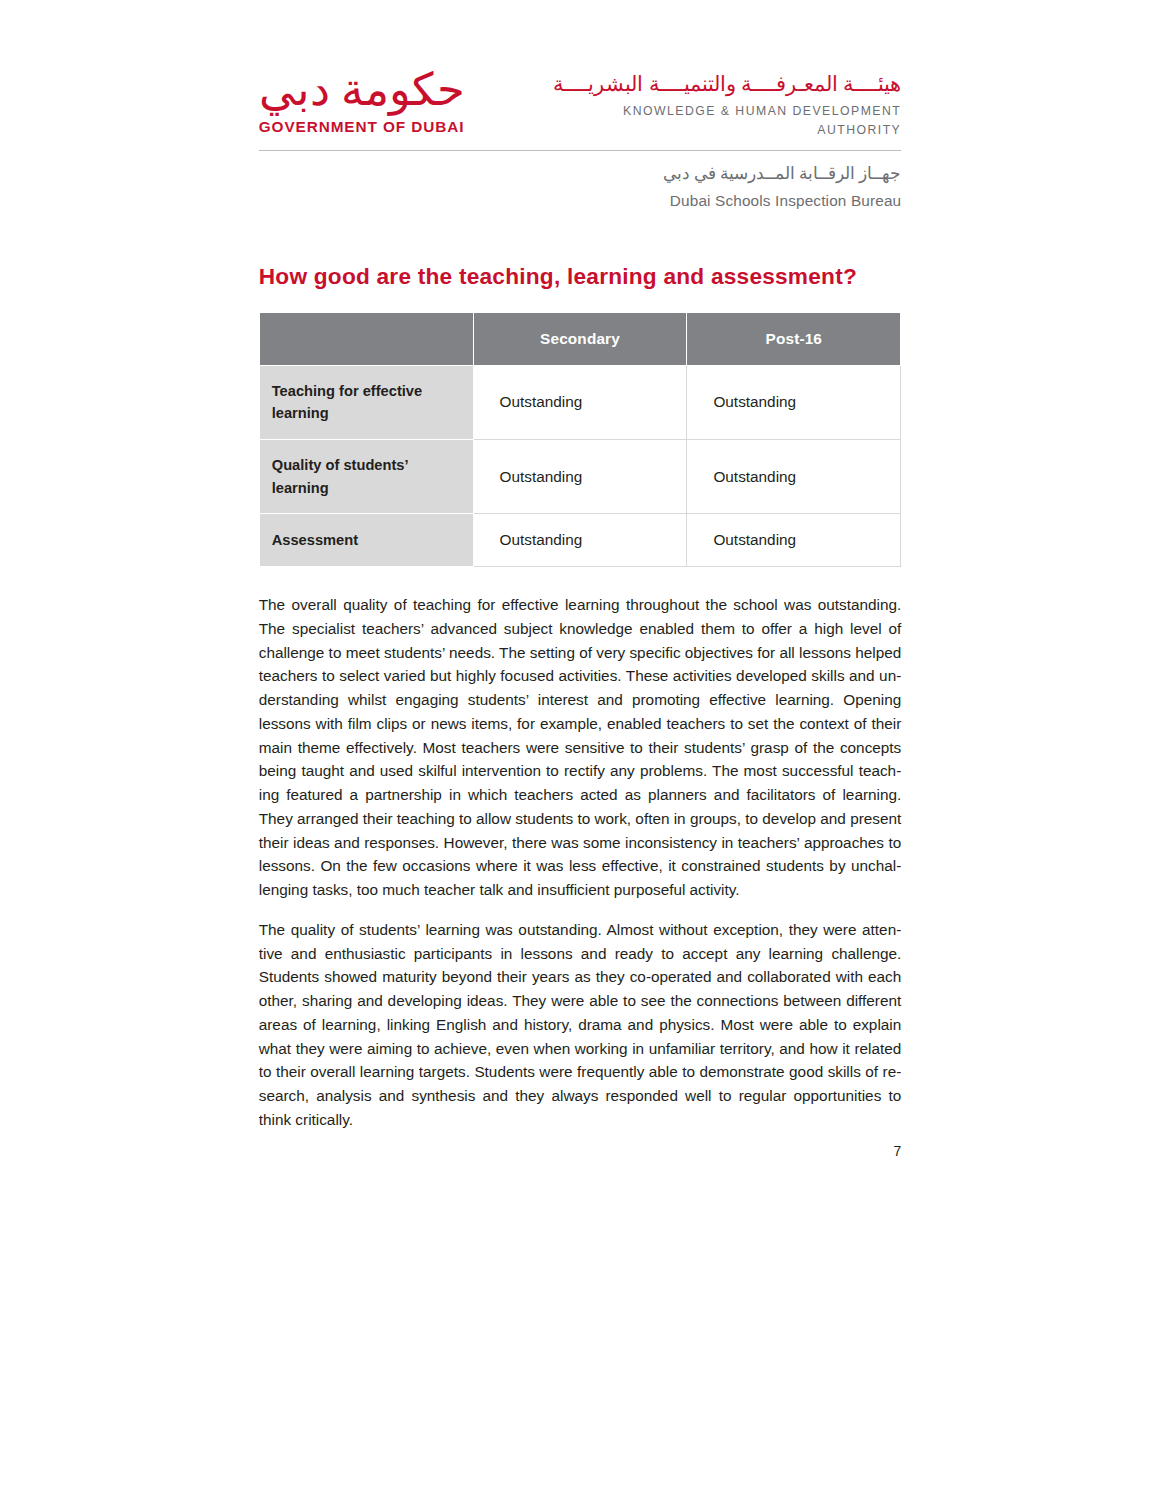حكومة دبي
GOVERNMENT OF DUBAI
هيئــــة المعـرفــــة والتنميــــة البشريــــة
KNOWLEDGE & HUMAN DEVELOPMENT AUTHORITY
جهــاز الرقــابة المــدرسية في دبي
Dubai Schools Inspection Bureau
How good are the teaching, learning and assessment?
| | Secondary | Post-16 |
| --- | --- | --- |
| Teaching for effective learning | Outstanding | Outstanding |
| Quality of students’ learning | Outstanding | Outstanding |
| Assessment | Outstanding | Outstanding |
The overall quality of teaching for effective learning throughout the school was outstanding. The specialist teachers’ advanced subject knowledge enabled them to offer a high level of challenge to meet students’ needs. The setting of very specific objectives for all lessons helped teachers to select varied but highly focused activities. These activities developed skills and understanding whilst engaging students’ interest and promoting effective learning. Opening lessons with film clips or news items, for example, enabled teachers to set the context of their main theme effectively. Most teachers were sensitive to their students’ grasp of the concepts being taught and used skilful intervention to rectify any problems. The most successful teaching featured a partnership in which teachers acted as planners and facilitators of learning. They arranged their teaching to allow students to work, often in groups, to develop and present their ideas and responses. However, there was some inconsistency in teachers’ approaches to lessons. On the few occasions where it was less effective, it constrained students by unchallenging tasks, too much teacher talk and insufficient purposeful activity.
The quality of students’ learning was outstanding. Almost without exception, they were attentive and enthusiastic participants in lessons and ready to accept any learning challenge. Students showed maturity beyond their years as they co-operated and collaborated with each other, sharing and developing ideas. They were able to see the connections between different areas of learning, linking English and history, drama and physics. Most were able to explain what they were aiming to achieve, even when working in unfamiliar territory, and how it related to their overall learning targets. Students were frequently able to demonstrate good skills of research, analysis and synthesis and they always responded well to regular opportunities to think critically.
7